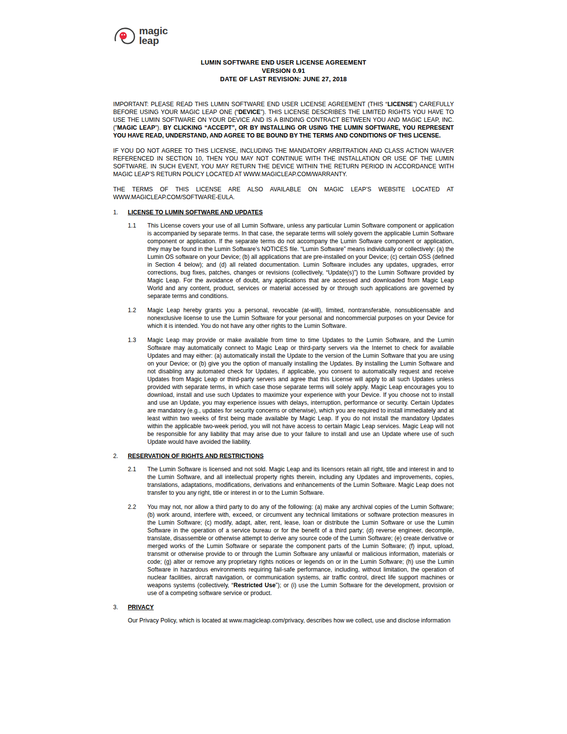magic
leap
LUMIN SOFTWARE END USER LICENSE AGREEMENT
VERSION 0.91
DATE OF LAST REVISION: JUNE 27, 2018
IMPORTANT: PLEASE READ THIS LUMIN SOFTWARE END USER LICENSE AGREEMENT (THIS “LICENSE”) CAREFULLY BEFORE USING YOUR MAGIC LEAP ONE (“DEVICE”). THIS LICENSE DESCRIBES THE LIMITED RIGHTS YOU HAVE TO USE THE LUMIN SOFTWARE ON YOUR DEVICE AND IS A BINDING CONTRACT BETWEEN YOU AND MAGIC LEAP, INC. ("MAGIC LEAP"). BY CLICKING “ACCEPT”, OR BY INSTALLING OR USING THE LUMIN SOFTWARE, YOU REPRESENT YOU HAVE READ, UNDERSTAND, AND AGREE TO BE BOUND BY THE TERMS AND CONDITIONS OF THIS LICENSE.
IF YOU DO NOT AGREE TO THIS LICENSE, INCLUDING THE MANDATORY ARBITRATION AND CLASS ACTION WAIVER REFERENCED IN SECTION 10, THEN YOU MAY NOT CONTINUE WITH THE INSTALLATION OR USE OF THE LUMIN SOFTWARE. IN SUCH EVENT, YOU MAY RETURN THE DEVICE WITHIN THE RETURN PERIOD IN ACCORDANCE WITH MAGIC LEAP’S RETURN POLICY LOCATED AT www.magicleap.com/warranty.
THE TERMS OF THIS LICENSE ARE ALSO AVAILABLE ON MAGIC LEAP’S WEBSITE LOCATED AT www.magicleap.com/software-EULA.
LICENSE TO LUMIN SOFTWARE AND UPDATES
1.1
This License covers your use of all Lumin Software, unless any particular Lumin Software component or application is accompanied by separate terms. In that case, the separate terms will solely govern the applicable Lumin Software component or application. If the separate terms do not accompany the Lumin Software component or application, they may be found in the Lumin Software’s NOTICES file. “Lumin Software” means individually or collectively: (a) the Lumin OS software on your Device; (b) all applications that are pre-installed on your Device; (c) certain OSS (defined in Section 4 below); and (d) all related documentation. Lumin Software includes any updates, upgrades, error corrections, bug fixes, patches, changes or revisions (collectively, “Update(s)”) to the Lumin Software provided by Magic Leap. For the avoidance of doubt, any applications that are accessed and downloaded from Magic Leap World and any content, product, services or material accessed by or through such applications are governed by separate terms and conditions.
1.2
Magic Leap hereby grants you a personal, revocable (at-will), limited, nontransferable, nonsublicensable and nonexclusive license to use the Lumin Software for your personal and noncommercial purposes on your Device for which it is intended. You do not have any other rights to the Lumin Software.
1.3
Magic Leap may provide or make available from time to time Updates to the Lumin Software, and the Lumin Software may automatically connect to Magic Leap or third-party servers via the Internet to check for available Updates and may either: (a) automatically install the Update to the version of the Lumin Software that you are using on your Device; or (b) give you the option of manually installing the Updates. By installing the Lumin Software and not disabling any automated check for Updates, if applicable, you consent to automatically request and receive Updates from Magic Leap or third-party servers and agree that this License will apply to all such Updates unless provided with separate terms, in which case those separate terms will solely apply. Magic Leap encourages you to download, install and use such Updates to maximize your experience with your Device. If you choose not to install and use an Update, you may experience issues with delays, interruption, performance or security. Certain Updates are mandatory (e.g., updates for security concerns or otherwise), which you are required to install immediately and at least within two weeks of first being made available by Magic Leap. If you do not install the mandatory Updates within the applicable two-week period, you will not have access to certain Magic Leap services. Magic Leap will not be responsible for any liability that may arise due to your failure to install and use an Update where use of such Update would have avoided the liability.
RESERVATION OF RIGHTS AND RESTRICTIONS
2.1
The Lumin Software is licensed and not sold. Magic Leap and its licensors retain all right, title and interest in and to the Lumin Software, and all intellectual property rights therein, including any Updates and improvements, copies, translations, adaptations, modifications, derivations and enhancements of the Lumin Software. Magic Leap does not transfer to you any right, title or interest in or to the Lumin Software.
2.2
You may not, nor allow a third party to do any of the following: (a) make any archival copies of the Lumin Software; (b) work around, interfere with, exceed, or circumvent any technical limitations or software protection measures in the Lumin Software; (c) modify, adapt, alter, rent, lease, loan or distribute the Lumin Software or use the Lumin Software in the operation of a service bureau or for the benefit of a third party; (d) reverse engineer, decompile, translate, disassemble or otherwise attempt to derive any source code of the Lumin Software; (e) create derivative or merged works of the Lumin Software or separate the component parts of the Lumin Software; (f) input, upload, transmit or otherwise provide to or through the Lumin Software any unlawful or malicious information, materials or code; (g) alter or remove any proprietary rights notices or legends on or in the Lumin Software; (h) use the Lumin Software in hazardous environments requiring fail-safe performance, including, without limitation, the operation of nuclear facilities, aircraft navigation, or communication systems, air traffic control, direct life support machines or weapons systems (collectively, “Restricted Use”); or (i) use the Lumin Software for the development, provision or use of a competing software service or product.
PRIVACY
Our Privacy Policy, which is located at www.magicleap.com/privacy, describes how we collect, use and disclose information